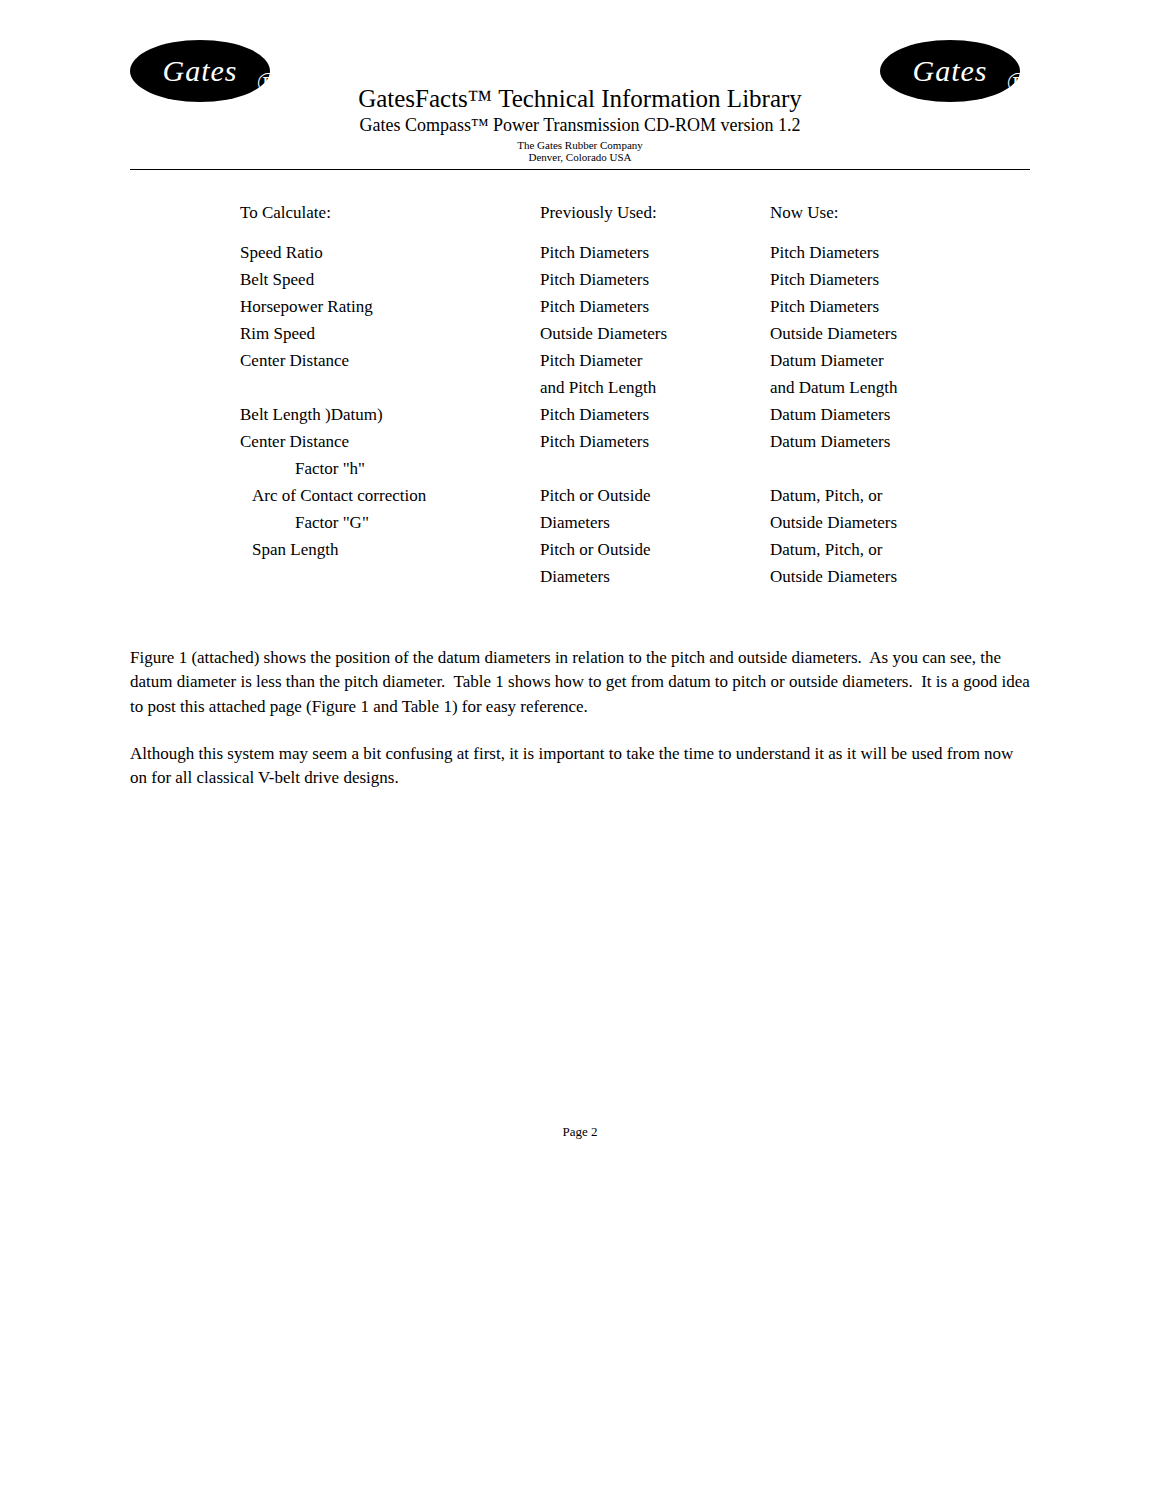Gates ®
Gates ®
GatesFacts™ Technical Information Library
Gates Compass™ Power Transmission CD-ROM version 1.2
The Gates Rubber Company
Denver, Colorado USA
| To Calculate: | Previously Used: | Now Use: |
| Speed Ratio | Pitch Diameters | Pitch Diameters |
| Belt Speed | Pitch Diameters | Pitch Diameters |
| Horsepower Rating | Pitch Diameters | Pitch Diameters |
| Rim Speed | Outside Diameters | Outside Diameters |
| Center Distance | Pitch Diameter | Datum Diameter |
| | and Pitch Length | and Datum Length |
| Belt Length )Datum) | Pitch Diameters | Datum Diameters |
| Center Distance | Pitch Diameters | Datum Diameters |
| Factor "h" | | |
| Arc of Contact correction | Pitch or Outside | Datum, Pitch, or |
| Factor "G" | Diameters | Outside Diameters |
| Span Length | Pitch or Outside | Datum, Pitch, or |
| | Diameters | Outside Diameters |
Figure 1 (attached) shows the position of the datum diameters in relation to the pitch and outside diameters. As you can see, the datum diameter is less than the pitch diameter. Table 1 shows how to get from datum to pitch or outside diameters. It is a good idea to post this attached page (Figure 1 and Table 1) for easy reference.
Although this system may seem a bit confusing at first, it is important to take the time to understand it as it will be used from now on for all classical V-belt drive designs.
Page 2